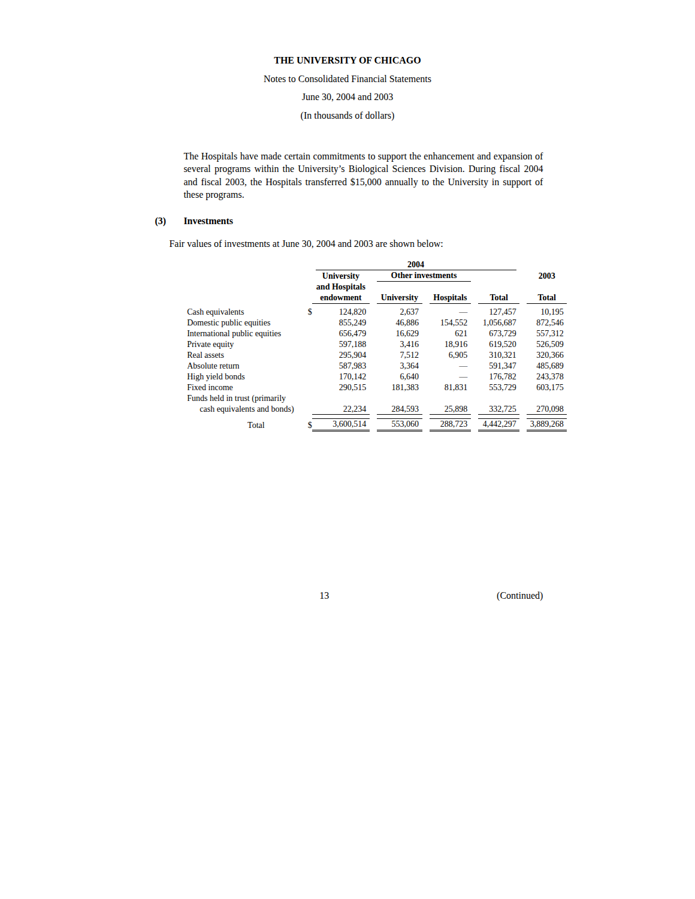THE UNIVERSITY OF CHICAGO
Notes to Consolidated Financial Statements
June 30, 2004 and 2003
(In thousands of dollars)
The Hospitals have made certain commitments to support the enhancement and expansion of several programs within the University’s Biological Sciences Division. During fiscal 2004 and fiscal 2003, the Hospitals transferred $15,000 annually to the University in support of these programs.
(3)
Investments
Fair values of investments at June 30, 2004 and 2003 are shown below:
| | | 2004 | | |
| | | University | | Other investments | | | | 2003 |
| | | and Hospitals | | | | | | |
| | | endowment | | University | | Hospitals | | Total | | Total |
| Cash equivalents | $ | 124,820 | | 2,637 | | — | | 127,457 | | 10,195 |
| Domestic public equities | | 855,249 | | 46,886 | | 154,552 | | 1,056,687 | | 872,546 |
| International public equities | | 656,479 | | 16,629 | | 621 | | 673,729 | | 557,312 |
| Private equity | | 597,188 | | 3,416 | | 18,916 | | 619,520 | | 526,509 |
| Real assets | | 295,904 | | 7,512 | | 6,905 | | 310,321 | | 320,366 |
| Absolute return | | 587,983 | | 3,364 | | — | | 591,347 | | 485,689 |
| High yield bonds | | 170,142 | | 6,640 | | — | | 176,782 | | 243,378 |
| Fixed income | | 290,515 | | 181,383 | | 81,831 | | 553,729 | | 603,175 |
| Funds held in trust (primarily | | | | | | | | | | |
| cash equivalents and bonds) | | 22,234 | | 284,593 | | 25,898 | | 332,725 | | 270,098 |
| Total | $ | 3,600,514 | | 553,060 | | 288,723 | | 4,442,297 | | 3,889,268 |
13 (Continued)